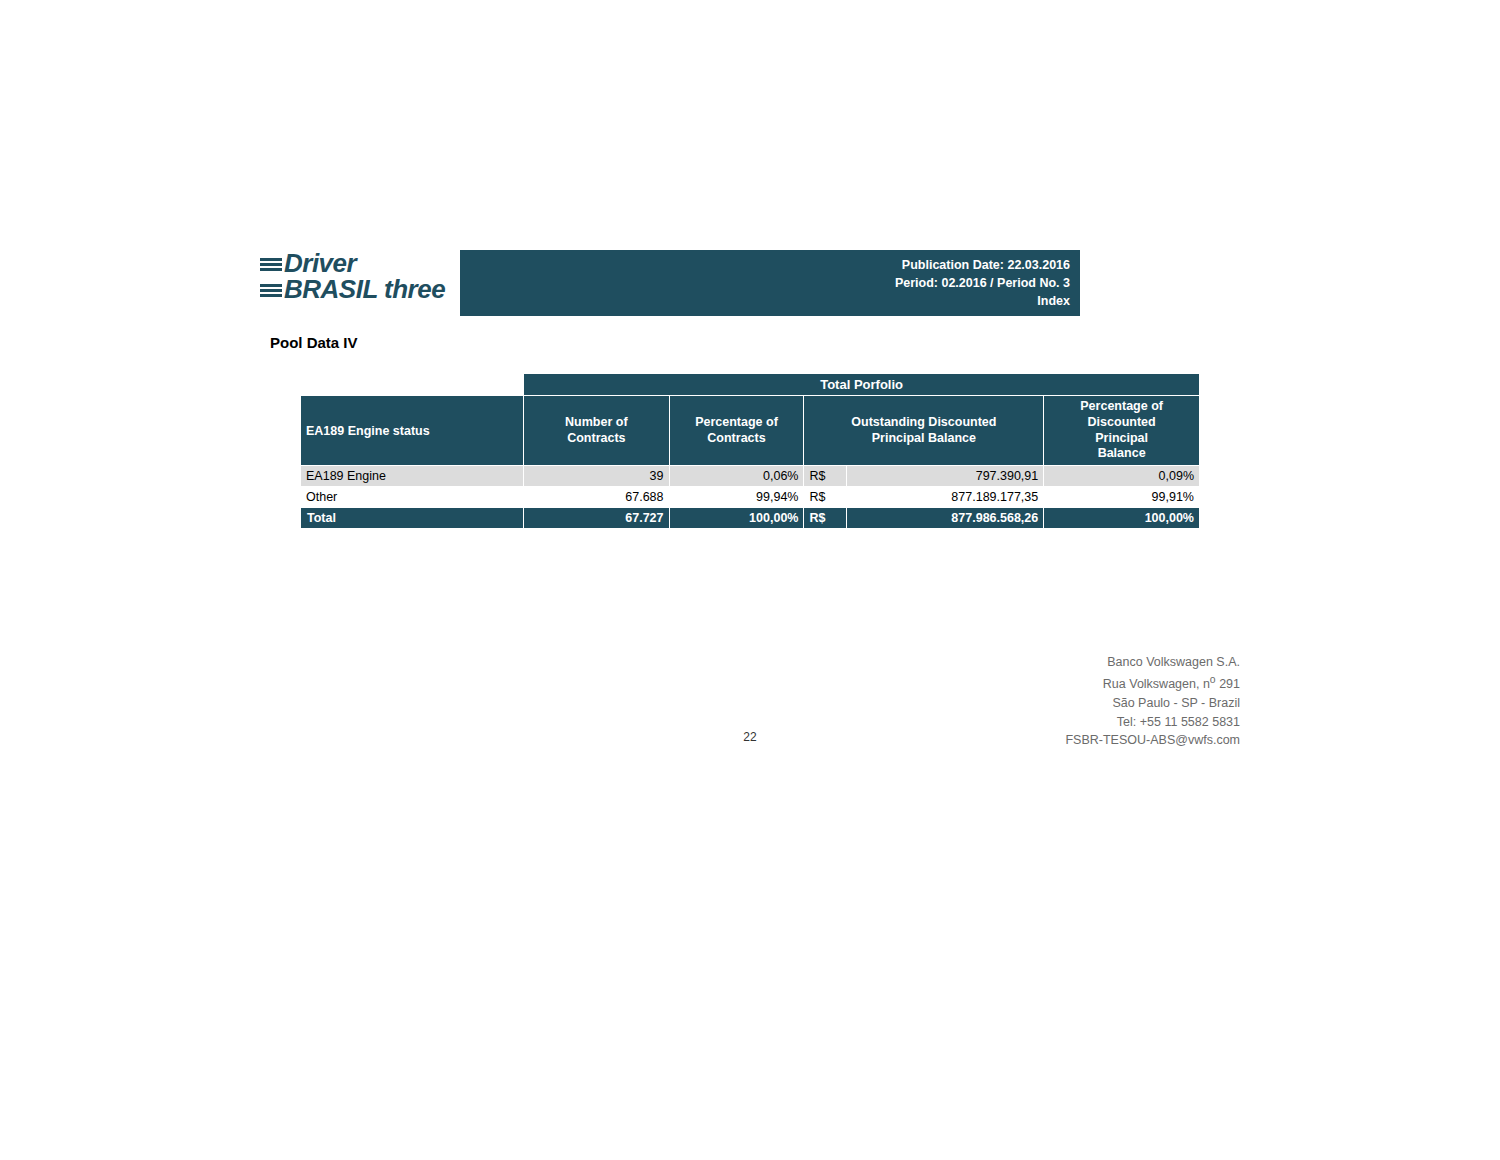Driver
BRASIL three
Publication Date: 22.03.2016
Period: 02.2016 / Period No. 3
Index
Pool Data IV
| | Total Porfolio |
| --- | --- |
| EA189 Engine status | Number of Contracts | Percentage of Contracts | Outstanding Discounted Principal Balance | Percentage of Discounted Principal Balance |
| EA189 Engine | 39 | 0,06% | R$ | 797.390,91 | 0,09% |
| Other | 67.688 | 99,94% | R$ | 877.189.177,35 | 99,91% |
| Total | 67.727 | 100,00% | R$ | 877.986.568,26 | 100,00% |
22
Banco Volkswagen S.A.
Rua Volkswagen, no 291
São Paulo - SP - Brazil
Tel: +55 11 5582 5831
FSBR-TESOU-ABS@vwfs.com